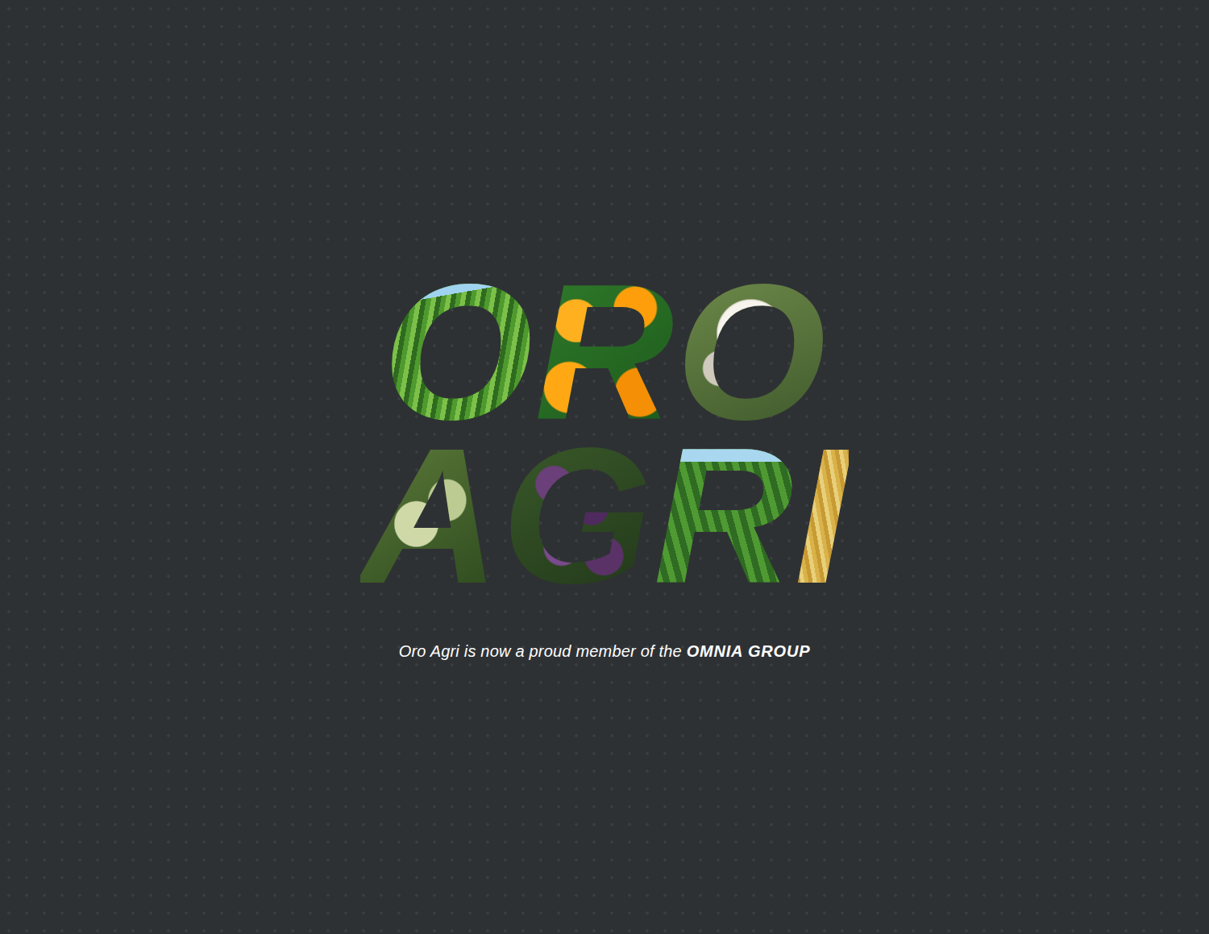ORO AGRI
Oro Agri is now a proud member of the OMNIA GROUP